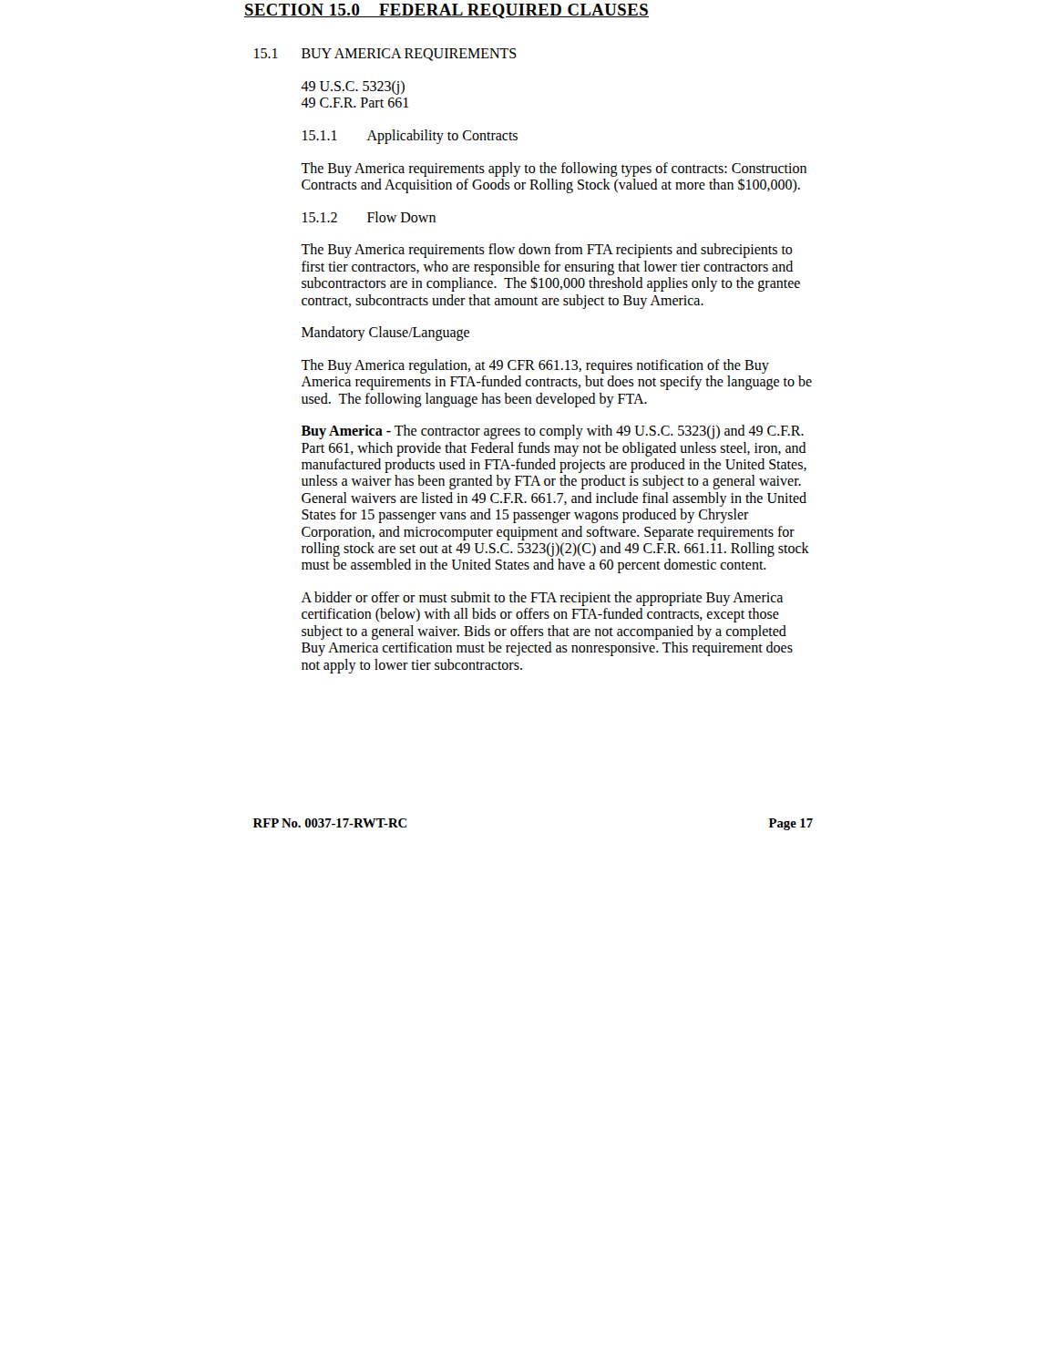SECTION 15.0 FEDERAL REQUIRED CLAUSES
15.1
BUY AMERICA REQUIREMENTS
49 U.S.C. 5323(j)
49 C.F.R. Part 661
15.1.1 Applicability to Contracts
The Buy America requirements apply to the following types of contracts: Construction Contracts and Acquisition of Goods or Rolling Stock (valued at more than $100,000).
15.1.2 Flow Down
The Buy America requirements flow down from FTA recipients and subrecipients to first tier contractors, who are responsible for ensuring that lower tier contractors and subcontractors are in compliance. The $100,000 threshold applies only to the grantee contract, subcontracts under that amount are subject to Buy America.
Mandatory Clause/Language
The Buy America regulation, at 49 CFR 661.13, requires notification of the Buy America requirements in FTA-funded contracts, but does not specify the language to be used. The following language has been developed by FTA.
Buy America - The contractor agrees to comply with 49 U.S.C. 5323(j) and 49 C.F.R. Part 661, which provide that Federal funds may not be obligated unless steel, iron, and manufactured products used in FTA-funded projects are produced in the United States, unless a waiver has been granted by FTA or the product is subject to a general waiver. General waivers are listed in 49 C.F.R. 661.7, and include final assembly in the United States for 15 passenger vans and 15 passenger wagons produced by Chrysler Corporation, and microcomputer equipment and software. Separate requirements for rolling stock are set out at 49 U.S.C. 5323(j)(2)(C) and 49 C.F.R. 661.11. Rolling stock must be assembled in the United States and have a 60 percent domestic content.
A bidder or offer or must submit to the FTA recipient the appropriate Buy America certification (below) with all bids or offers on FTA-funded contracts, except those subject to a general waiver. Bids or offers that are not accompanied by a completed Buy America certification must be rejected as nonresponsive. This requirement does not apply to lower tier subcontractors.
RFP No. 0037-17-RWT-RC
Page 17